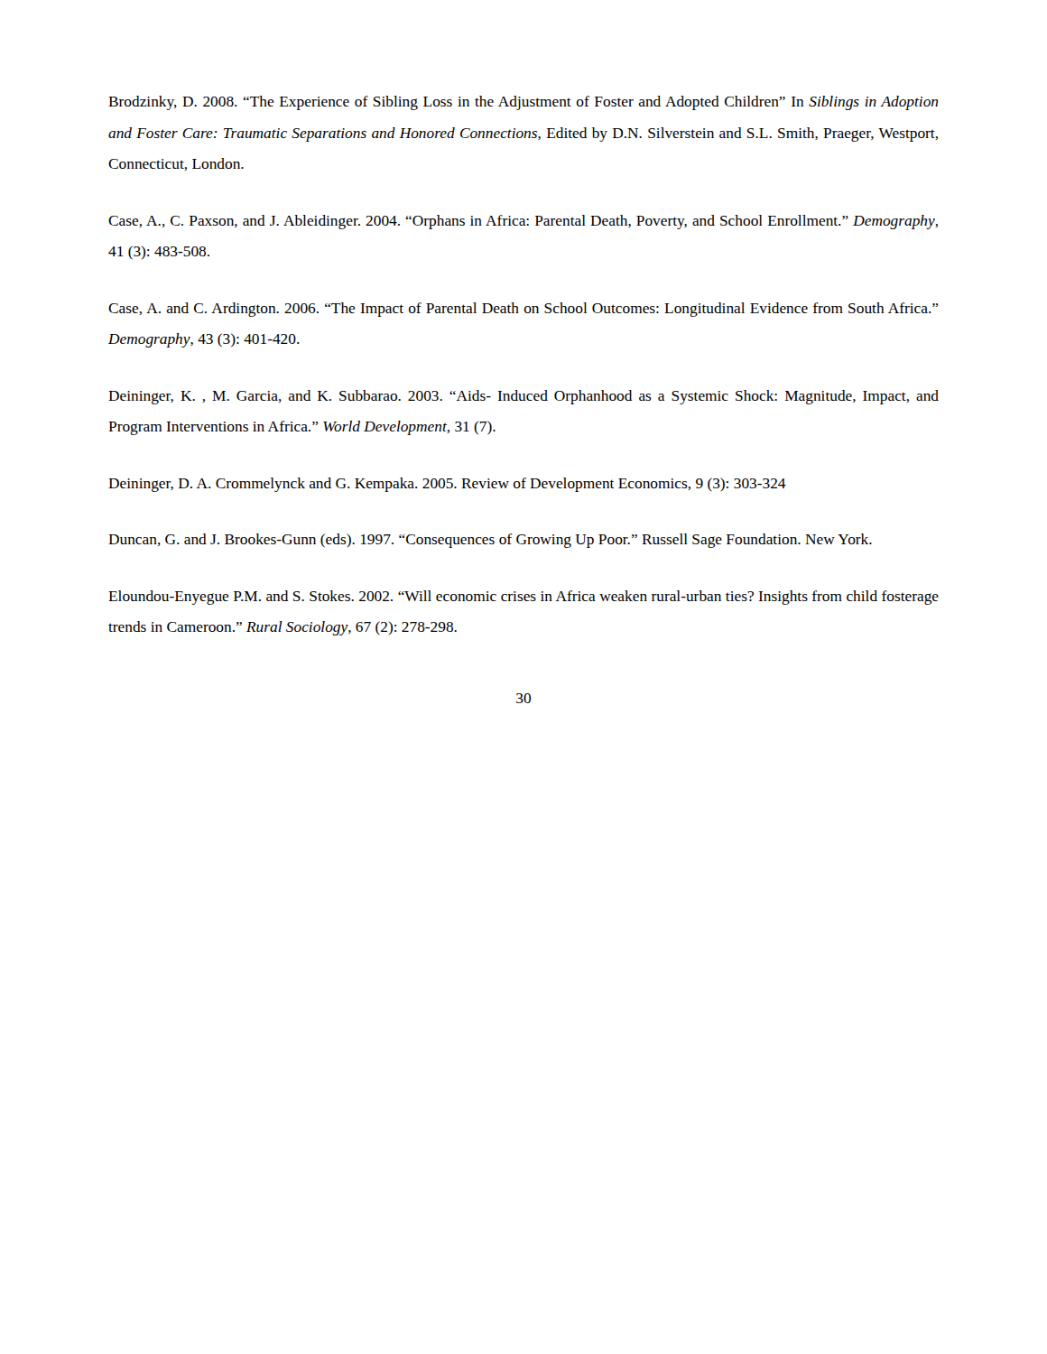Brodzinky, D. 2008. “The Experience of Sibling Loss in the Adjustment of Foster and Adopted Children” In Siblings in Adoption and Foster Care: Traumatic Separations and Honored Connections, Edited by D.N. Silverstein and S.L. Smith, Praeger, Westport, Connecticut, London.
Case, A., C. Paxson, and J. Ableidinger. 2004. “Orphans in Africa: Parental Death, Poverty, and School Enrollment.” Demography, 41 (3): 483-508.
Case, A. and C. Ardington. 2006. “The Impact of Parental Death on School Outcomes: Longitudinal Evidence from South Africa.” Demography, 43 (3): 401-420.
Deininger, K. , M. Garcia, and K. Subbarao. 2003. “Aids- Induced Orphanhood as a Systemic Shock: Magnitude, Impact, and Program Interventions in Africa.” World Development, 31 (7).
Deininger, D. A. Crommelynck and G. Kempaka. 2005. Review of Development Economics, 9 (3): 303-324
Duncan, G. and J. Brookes-Gunn (eds). 1997. “Consequences of Growing Up Poor.” Russell Sage Foundation. New York.
Eloundou-Enyegue P.M. and S. Stokes. 2002. “Will economic crises in Africa weaken rural-urban ties? Insights from child fosterage trends in Cameroon.” Rural Sociology, 67 (2): 278-298.
30